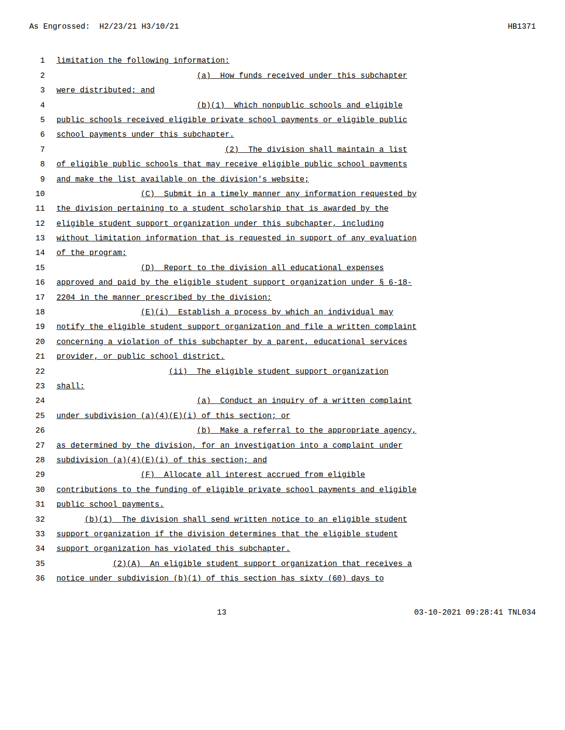As Engrossed: H2/23/21 H3/10/21 HB1371
limitation the following information:
(a) How funds received under this subchapter
were distributed; and
(b)(1) Which nonpublic schools and eligible
public schools received eligible private school payments or eligible public
school payments under this subchapter.
(2) The division shall maintain a list
of eligible public schools that may receive eligible public school payments
and make the list available on the division's website;
(C) Submit in a timely manner any information requested by
the division pertaining to a student scholarship that is awarded by the
eligible student support organization under this subchapter, including
without limitation information that is requested in support of any evaluation
of the program;
(D) Report to the division all educational expenses
approved and paid by the eligible student support organization under § 6-18-
2204 in the manner prescribed by the division;
(E)(i) Establish a process by which an individual may
notify the eligible student support organization and file a written complaint
concerning a violation of this subchapter by a parent, educational services
provider, or public school district.
(ii) The eligible student support organization
shall:
(a) Conduct an inquiry of a written complaint
under subdivision (a)(4)(E)(i) of this section; or
(b) Make a referral to the appropriate agency,
as determined by the division, for an investigation into a complaint under
subdivision (a)(4)(E)(i) of this section; and
(F) Allocate all interest accrued from eligible
contributions to the funding of eligible private school payments and eligible
public school payments.
(b)(1) The division shall send written notice to an eligible student
support organization if the division determines that the eligible student
support organization has violated this subchapter.
(2)(A) An eligible student support organization that receives a
notice under subdivision (b)(1) of this section has sixty (60) days to
13 03-10-2021 09:28:41 TNL034